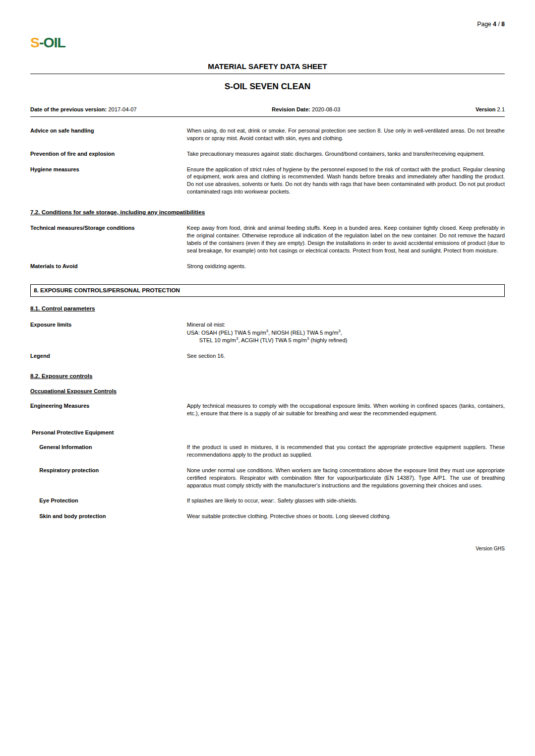Page 4 / 8
S-OIL
MATERIAL SAFETY DATA SHEET
S-OIL SEVEN CLEAN
Date of the previous version: 2017-04-07
Revision Date: 2020-08-03
Version 2.1
| Advice on safe handling | When using, do not eat, drink or smoke. For personal protection see section 8. Use only in well-ventilated areas. Do not breathe vapors or spray mist. Avoid contact with skin, eyes and clothing. |
| Prevention of fire and explosion | Take precautionary measures against static discharges. Ground/bond containers, tanks and transfer/receiving equipment. |
| Hygiene measures | Ensure the application of strict rules of hygiene by the personnel exposed to the risk of contact with the product. Regular cleaning of equipment, work area and clothing is recommended. Wash hands before breaks and immediately after handling the product. Do not use abrasives, solvents or fuels. Do not dry hands with rags that have been contaminated with product. Do not put product contaminated rags into workwear pockets. |
7.2. Conditions for safe storage, including any incompatibilities
| Technical measures/Storage conditions | Keep away from food, drink and animal feeding stuffs. Keep in a bunded area. Keep container tightly closed. Keep preferably in the original container. Otherwise reproduce all indication of the regulation label on the new container. Do not remove the hazard labels of the containers (even if they are empty). Design the installations in order to avoid accidental emissions of product (due to seal breakage, for example) onto hot casings or electrical contacts. Protect from frost, heat and sunlight. Protect from moisture. |
| Materials to Avoid | Strong oxidizing agents. |
8. EXPOSURE CONTROLS/PERSONAL PROTECTION
8.1. Control parameters
| Exposure limits | Mineral oil mist: USA: OSAH (PEL) TWA 5 mg/m 3 , NIOSH (REL) TWA 5 mg/m 3 , STEL 10 mg/m 3 , ACGIH (TLV) TWA 5 mg/m 3 (highly refined) |
| Legend | See section 16. |
8.2. Exposure controls
Occupational Exposure Controls
| Engineering Measures | Apply technical measures to comply with the occupational exposure limits. When working in confined spaces (tanks, containers, etc.), ensure that there is a supply of air suitable for breathing and wear the recommended equipment. |
Personal Protective Equipment
| General Information | If the product is used in mixtures, it is recommended that you contact the appropriate protective equipment suppliers. These recommendations apply to the product as supplied. |
| Respiratory protection | None under normal use conditions. When workers are facing concentrations above the exposure limit they must use appropriate certified respirators. Respirator with combination filter for vapour/particulate (EN 14387). Type A/P1. The use of breathing apparatus must comply strictly with the manufacturer's instructions and the regulations governing their choices and uses. |
| Eye Protection | If splashes are likely to occur, wear:. Safety glasses with side-shields. |
| Skin and body protection | Wear suitable protective clothing. Protective shoes or boots. Long sleeved clothing. |
Version GHS